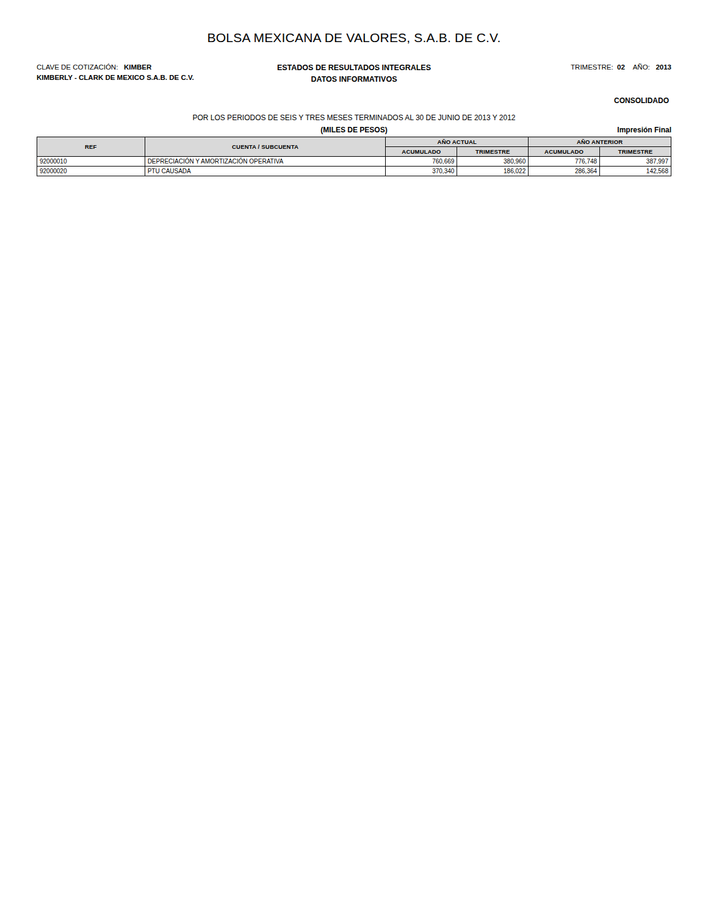BOLSA MEXICANA DE VALORES, S.A.B. DE C.V.
CLAVE DE COTIZACIÓN: KIMBER
KIMBERLY - CLARK DE MEXICO S.A.B. DE C.V.
ESTADOS DE RESULTADOS INTEGRALES
DATOS INFORMATIVOS
TRIMESTRE: 02 AÑO: 2013
CONSOLIDADO
POR LOS PERIODOS DE SEIS Y TRES MESES TERMINADOS AL 30 DE JUNIO DE 2013 Y 2012
(MILES DE PESOS) Impresión Final
| REF | CUENTA / SUBCUENTA | AÑO ACTUAL | AÑO ANTERIOR |
| --- | --- | --- | --- |
| ACUMULADO | TRIMESTRE | ACUMULADO | TRIMESTRE |
| 92000010 | DEPRECIACIÓN Y AMORTIZACIÓN OPERATIVA | 760,669 | 380,960 | 776,748 | 387,997 |
| 92000020 | PTU CAUSADA | 370,340 | 186,022 | 286,364 | 142,568 |